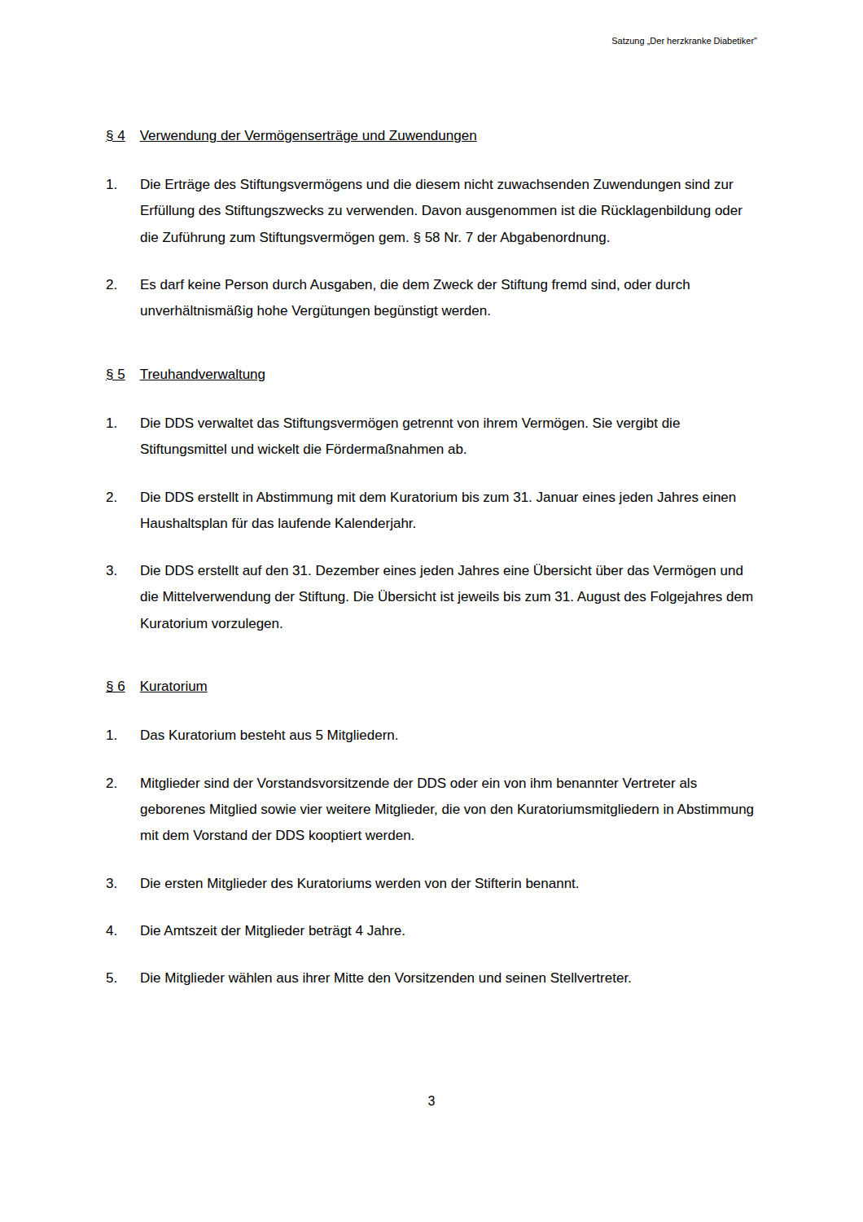Satzung „Der herzkranke Diabetiker"
§ 4 Verwendung der Vermögenserträge und Zuwendungen
1. Die Erträge des Stiftungsvermögens und die diesem nicht zuwachsenden Zuwendungen sind zur Erfüllung des Stiftungszwecks zu verwenden. Davon ausgenommen ist die Rücklagenbildung oder die Zuführung zum Stiftungsvermögen gem. § 58 Nr. 7 der Abgabenordnung.
2. Es darf keine Person durch Ausgaben, die dem Zweck der Stiftung fremd sind, oder durch unverhältnismäßig hohe Vergütungen begünstigt werden.
§ 5 Treuhandverwaltung
1. Die DDS verwaltet das Stiftungsvermögen getrennt von ihrem Vermögen. Sie vergibt die Stiftungsmittel und wickelt die Fördermaßnahmen ab.
2. Die DDS erstellt in Abstimmung mit dem Kuratorium bis zum 31. Januar eines jeden Jahres einen Haushaltsplan für das laufende Kalenderjahr.
3. Die DDS erstellt auf den 31. Dezember eines jeden Jahres eine Übersicht über das Vermögen und die Mittelverwendung der Stiftung. Die Übersicht ist jeweils bis zum 31. August des Folgejahres dem Kuratorium vorzulegen.
§ 6 Kuratorium
1. Das Kuratorium besteht aus 5 Mitgliedern.
2. Mitglieder sind der Vorstandsvorsitzende der DDS oder ein von ihm benannter Vertreter als geborenes Mitglied sowie vier weitere Mitglieder, die von den Kuratoriumsmitgliedern in Abstimmung mit dem Vorstand der DDS kooptiert werden.
3. Die ersten Mitglieder des Kuratoriums werden von der Stifterin benannt.
4. Die Amtszeit der Mitglieder beträgt 4 Jahre.
5. Die Mitglieder wählen aus ihrer Mitte den Vorsitzenden und seinen Stellvertreter.
3